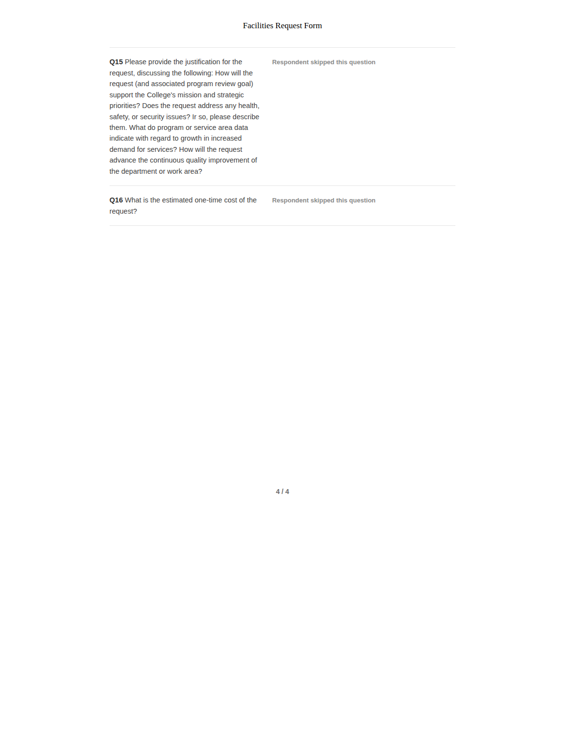Facilities Request Form
Q15 Please provide the justification for the request, discussing the following: How will the request (and associated program review goal) support the College's mission and strategic priorities? Does the request address any health, safety, or security issues? Ir so, please describe them. What do program or service area data indicate with regard to growth in increased demand for services? How will the request advance the continuous quality improvement of the department or work area?
Respondent skipped this question
Q16 What is the estimated one-time cost of the request?
Respondent skipped this question
4 / 4